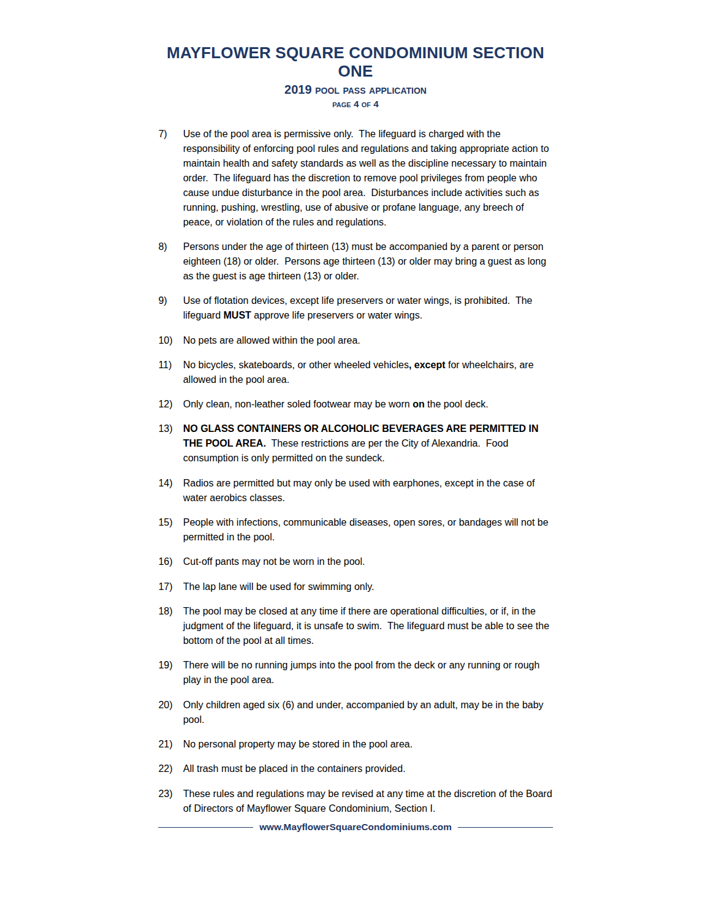MAYFLOWER SQUARE CONDOMINIUM SECTION ONE
2019 Pool Pass Application
Page 4 of 4
Use of the pool area is permissive only. The lifeguard is charged with the responsibility of enforcing pool rules and regulations and taking appropriate action to maintain health and safety standards as well as the discipline necessary to maintain order. The lifeguard has the discretion to remove pool privileges from people who cause undue disturbance in the pool area. Disturbances include activities such as running, pushing, wrestling, use of abusive or profane language, any breech of peace, or violation of the rules and regulations.
Persons under the age of thirteen (13) must be accompanied by a parent or person eighteen (18) or older. Persons age thirteen (13) or older may bring a guest as long as the guest is age thirteen (13) or older.
Use of flotation devices, except life preservers or water wings, is prohibited. The lifeguard MUST approve life preservers or water wings.
No pets are allowed within the pool area.
No bicycles, skateboards, or other wheeled vehicles, except for wheelchairs, are allowed in the pool area.
Only clean, non-leather soled footwear may be worn on the pool deck.
NO GLASS CONTAINERS OR ALCOHOLIC BEVERAGES ARE PERMITTED IN THE POOL AREA. These restrictions are per the City of Alexandria. Food consumption is only permitted on the sundeck.
Radios are permitted but may only be used with earphones, except in the case of water aerobics classes.
People with infections, communicable diseases, open sores, or bandages will not be permitted in the pool.
Cut-off pants may not be worn in the pool.
The lap lane will be used for swimming only.
The pool may be closed at any time if there are operational difficulties, or if, in the judgment of the lifeguard, it is unsafe to swim. The lifeguard must be able to see the bottom of the pool at all times.
There will be no running jumps into the pool from the deck or any running or rough play in the pool area.
Only children aged six (6) and under, accompanied by an adult, may be in the baby pool.
No personal property may be stored in the pool area.
All trash must be placed in the containers provided.
These rules and regulations may be revised at any time at the discretion of the Board of Directors of Mayflower Square Condominium, Section I.
www.MayflowerSquareCondominiums.com